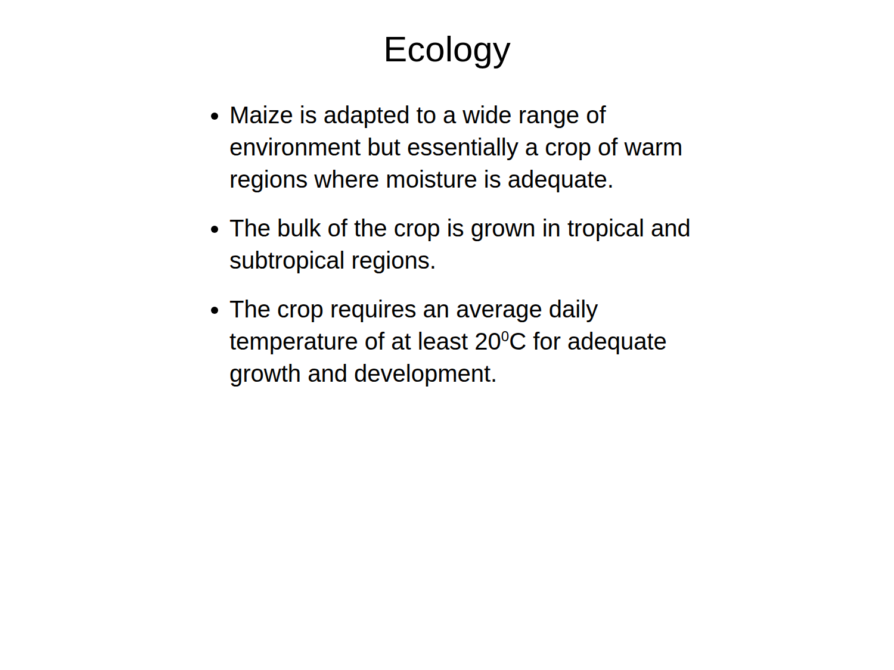Ecology
Maize is adapted to a wide range of environment but essentially a crop of warm regions where moisture is adequate.
The bulk of the crop is grown in tropical and subtropical regions.
The crop requires an average daily temperature of at least 200C for adequate growth and development.